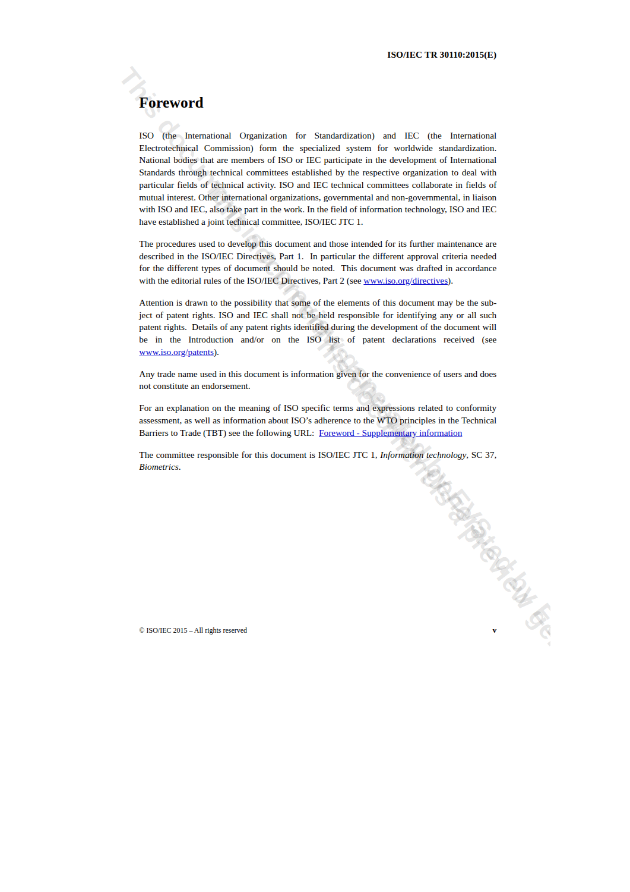This document is a preview generated by EVS
This document is a preview generated by EVS
This document is a preview generated by EVS
ISO/IEC TR 30110:2015(E)
Foreword
ISO (the International Organization for Standardization) and IEC (the International Electrotechnical Commission) form the specialized system for worldwide standardization. National bodies that are members of ISO or IEC participate in the development of International Standards through technical committees established by the respective organization to deal with particular fields of technical activity. ISO and IEC technical committees collaborate in fields of mutual interest. Other international organizations, governmental and non-governmental, in liaison with ISO and IEC, also take part in the work. In the field of information technology, ISO and IEC have established a joint technical committee, ISO/IEC JTC 1.
The procedures used to develop this document and those intended for its further maintenance are described in the ISO/IEC Directives, Part 1. In particular the different approval criteria needed for the different types of document should be noted. This document was drafted in accordance with the editorial rules of the ISO/IEC Directives, Part 2 (see www.iso.org/directives).
Attention is drawn to the possibility that some of the elements of this document may be the subject of patent rights. ISO and IEC shall not be held responsible for identifying any or all such patent rights. Details of any patent rights identified during the development of the document will be in the Introduction and/or on the ISO list of patent declarations received (see www.iso.org/patents).
Any trade name used in this document is information given for the convenience of users and does not constitute an endorsement.
For an explanation on the meaning of ISO specific terms and expressions related to conformity assessment, as well as information about ISO’s adherence to the WTO principles in the Technical Barriers to Trade (TBT) see the following URL: Foreword - Supplementary information
The committee responsible for this document is ISO/IEC JTC 1, Information technology, SC 37, Biometrics.
© ISO/IEC 2015 – All rights reserved v